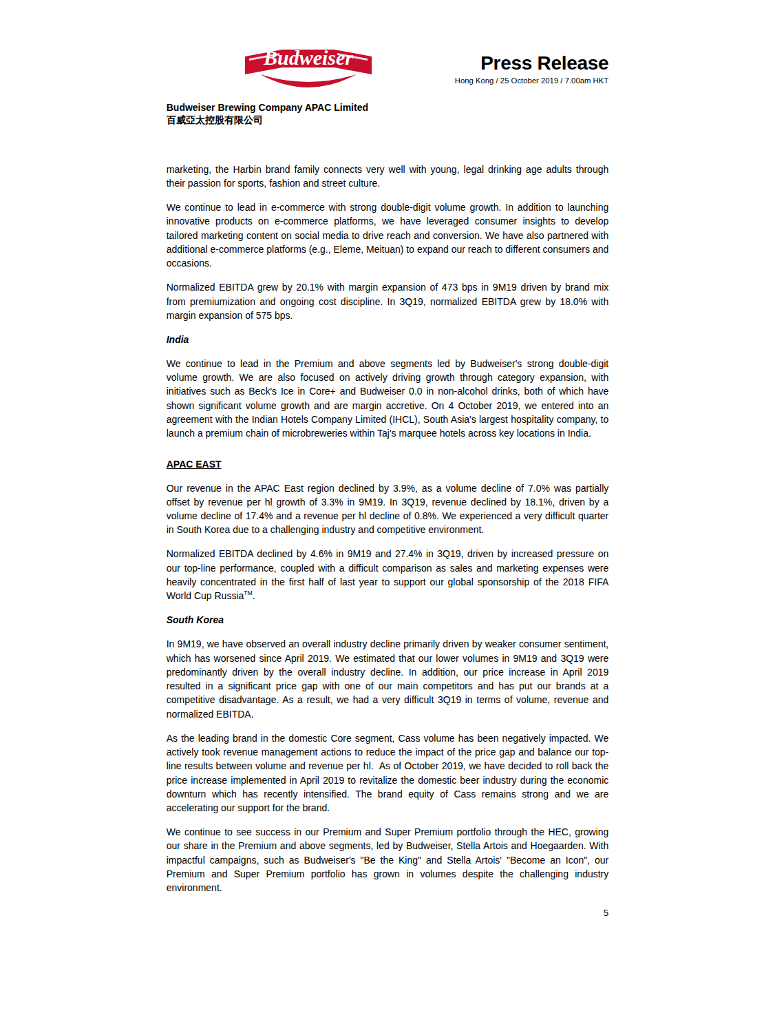Budweiser
Budweiser Brewing Company APAC Limited
百威亞太控股有限公司
Press Release
Hong Kong / 25 October 2019 / 7.00am HKT
marketing, the Harbin brand family connects very well with young, legal drinking age adults through their passion for sports, fashion and street culture.
We continue to lead in e-commerce with strong double-digit volume growth. In addition to launching innovative products on e-commerce platforms, we have leveraged consumer insights to develop tailored marketing content on social media to drive reach and conversion. We have also partnered with additional e-commerce platforms (e.g., Eleme, Meituan) to expand our reach to different consumers and occasions.
Normalized EBITDA grew by 20.1% with margin expansion of 473 bps in 9M19 driven by brand mix from premiumization and ongoing cost discipline. In 3Q19, normalized EBITDA grew by 18.0% with margin expansion of 575 bps.
India
We continue to lead in the Premium and above segments led by Budweiser's strong double-digit volume growth. We are also focused on actively driving growth through category expansion, with initiatives such as Beck's Ice in Core+ and Budweiser 0.0 in non-alcohol drinks, both of which have shown significant volume growth and are margin accretive. On 4 October 2019, we entered into an agreement with the Indian Hotels Company Limited (IHCL), South Asia's largest hospitality company, to launch a premium chain of microbreweries within Taj's marquee hotels across key locations in India.
APAC EAST
Our revenue in the APAC East region declined by 3.9%, as a volume decline of 7.0% was partially offset by revenue per hl growth of 3.3% in 9M19. In 3Q19, revenue declined by 18.1%, driven by a volume decline of 17.4% and a revenue per hl decline of 0.8%. We experienced a very difficult quarter in South Korea due to a challenging industry and competitive environment.
Normalized EBITDA declined by 4.6% in 9M19 and 27.4% in 3Q19, driven by increased pressure on our top-line performance, coupled with a difficult comparison as sales and marketing expenses were heavily concentrated in the first half of last year to support our global sponsorship of the 2018 FIFA World Cup RussiaTM.
South Korea
In 9M19, we have observed an overall industry decline primarily driven by weaker consumer sentiment, which has worsened since April 2019. We estimated that our lower volumes in 9M19 and 3Q19 were predominantly driven by the overall industry decline. In addition, our price increase in April 2019 resulted in a significant price gap with one of our main competitors and has put our brands at a competitive disadvantage. As a result, we had a very difficult 3Q19 in terms of volume, revenue and normalized EBITDA.
As the leading brand in the domestic Core segment, Cass volume has been negatively impacted. We actively took revenue management actions to reduce the impact of the price gap and balance our top-line results between volume and revenue per hl. As of October 2019, we have decided to roll back the price increase implemented in April 2019 to revitalize the domestic beer industry during the economic downturn which has recently intensified. The brand equity of Cass remains strong and we are accelerating our support for the brand.
We continue to see success in our Premium and Super Premium portfolio through the HEC, growing our share in the Premium and above segments, led by Budweiser, Stella Artois and Hoegaarden. With impactful campaigns, such as Budweiser's "Be the King" and Stella Artois' "Become an Icon", our Premium and Super Premium portfolio has grown in volumes despite the challenging industry environment.
5